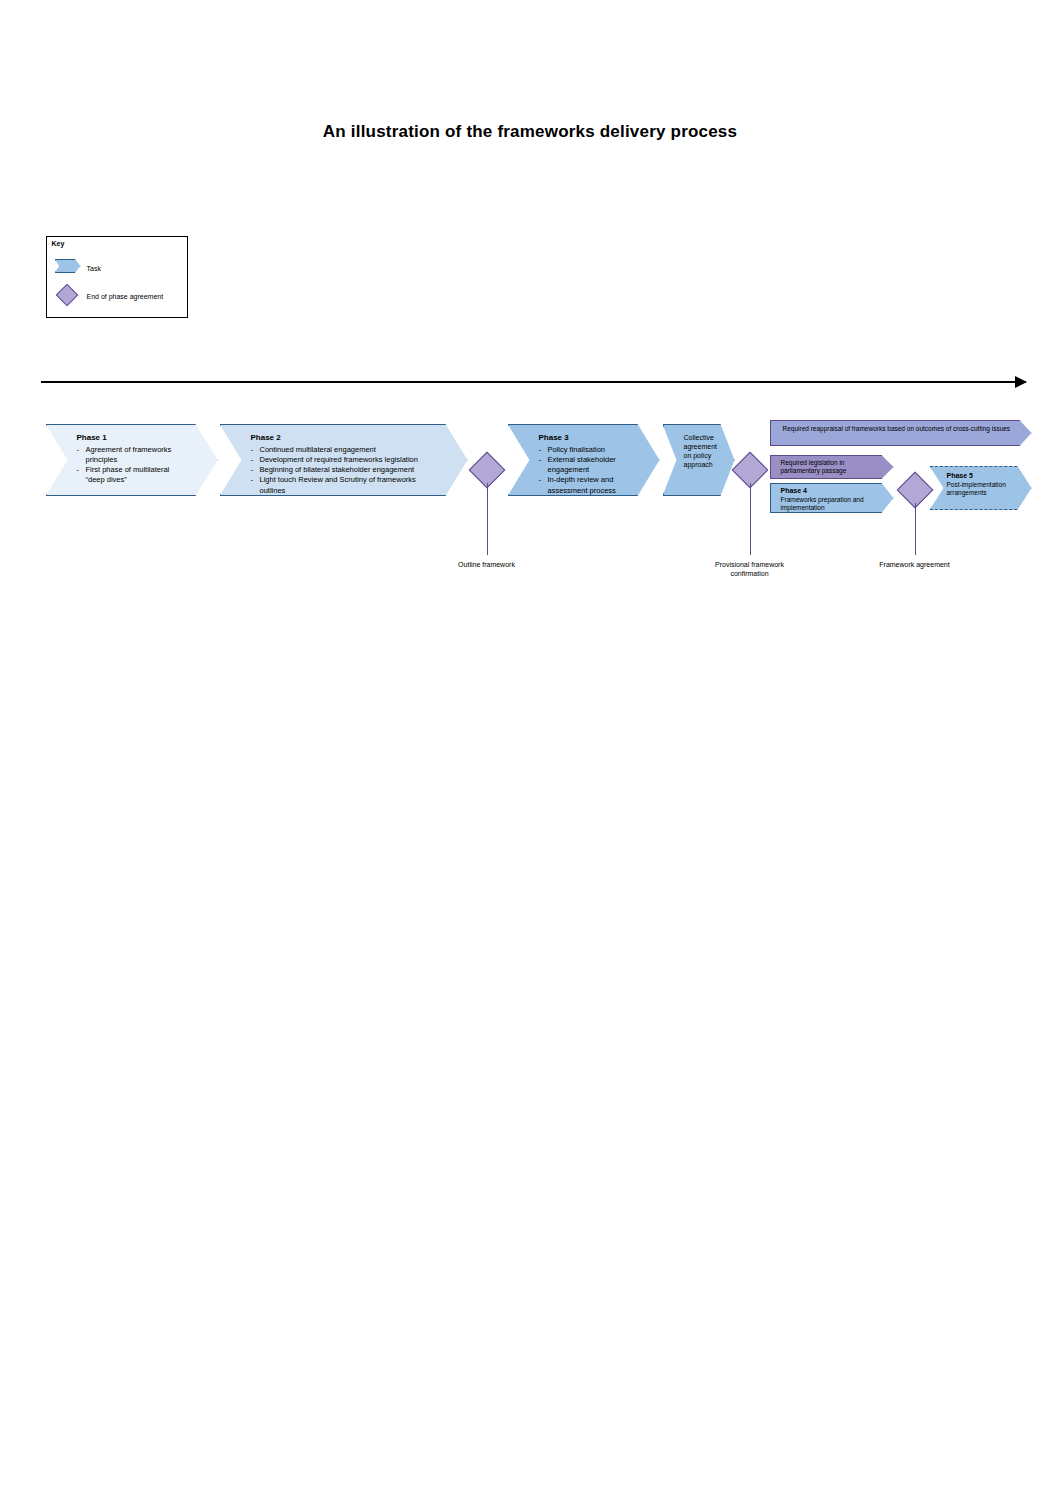An illustration of the frameworks delivery process
Key
Task
End of phase agreement
Phase 1
Agreement of frameworks principles
First phase of multilateral “deep dives”
Phase 2
Continued multilateral engagement
Development of required frameworks legislation
Beginning of bilateral stakeholder engagement
Light touch Review and Scrutiny of frameworks outlines
Outline framework
Phase 3
Policy finalisation
External stakeholder engagement
In-depth review and assessment process
Collective agreement on policy approach
Provisional framework confirmation
Required reappraisal of frameworks based on outcomes of cross-cutting issues
Required legislation in parliamentary passage
Phase 4
Frameworks preparation and implementation
Framework agreement
Phase 5
Post-implementation arrangements